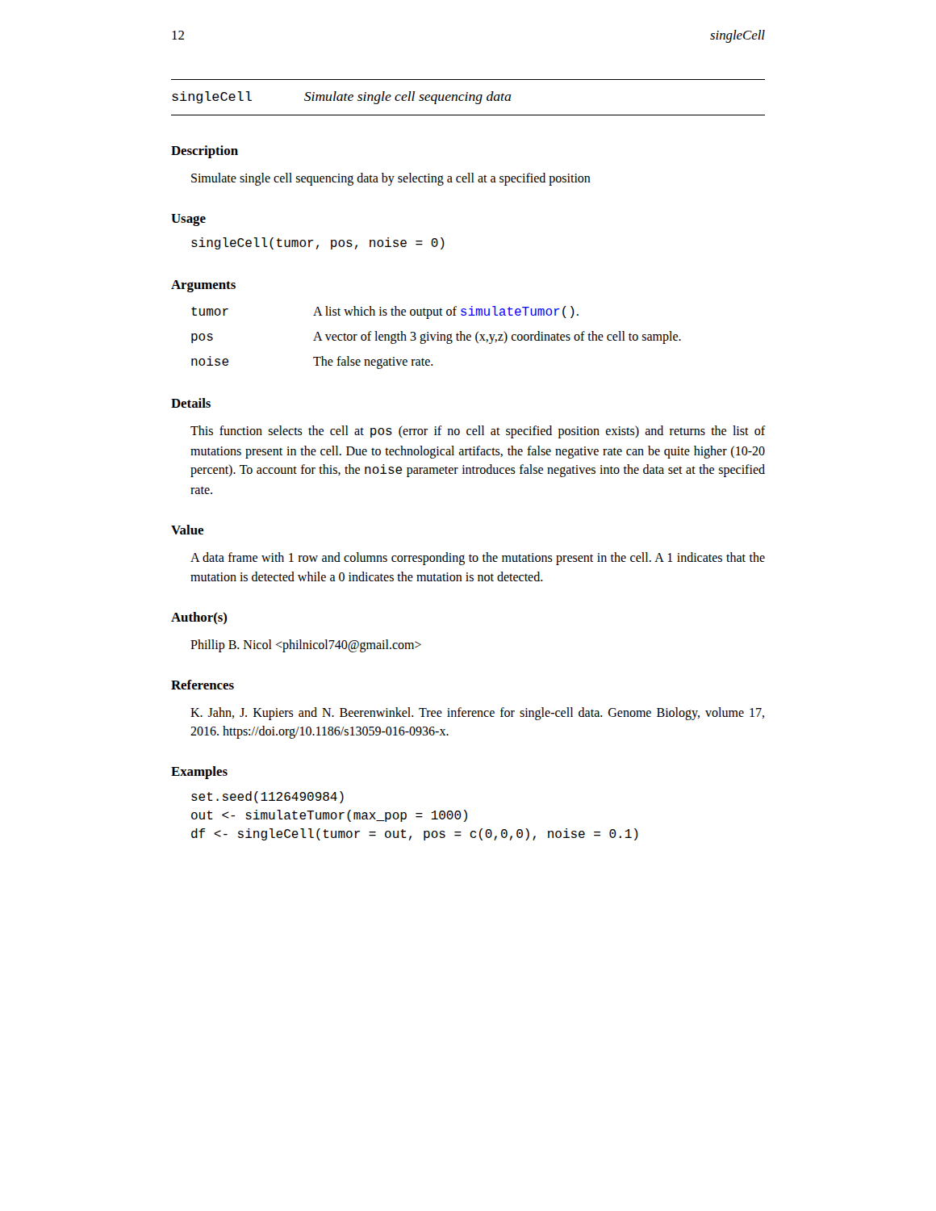12 singleCell
singleCell Simulate single cell sequencing data
Description
Simulate single cell sequencing data by selecting a cell at a specified position
Usage
singleCell(tumor, pos, noise = 0)
Arguments
tumor
A list which is the output of simulateTumor().
pos
A vector of length 3 giving the (x,y,z) coordinates of the cell to sample.
noise
The false negative rate.
Details
This function selects the cell at pos (error if no cell at specified position exists) and returns the list of mutations present in the cell. Due to technological artifacts, the false negative rate can be quite higher (10-20 percent). To account for this, the noise parameter introduces false negatives into the data set at the specified rate.
Value
A data frame with 1 row and columns corresponding to the mutations present in the cell. A 1 indicates that the mutation is detected while a 0 indicates the mutation is not detected.
Author(s)
Phillip B. Nicol <philnicol740@gmail.com>
References
K. Jahn, J. Kupiers and N. Beerenwinkel. Tree inference for single-cell data. Genome Biology, volume 17, 2016. https://doi.org/10.1186/s13059-016-0936-x.
Examples
set.seed(1126490984)
out <- simulateTumor(max_pop = 1000)
df <- singleCell(tumor = out, pos = c(0,0,0), noise = 0.1)